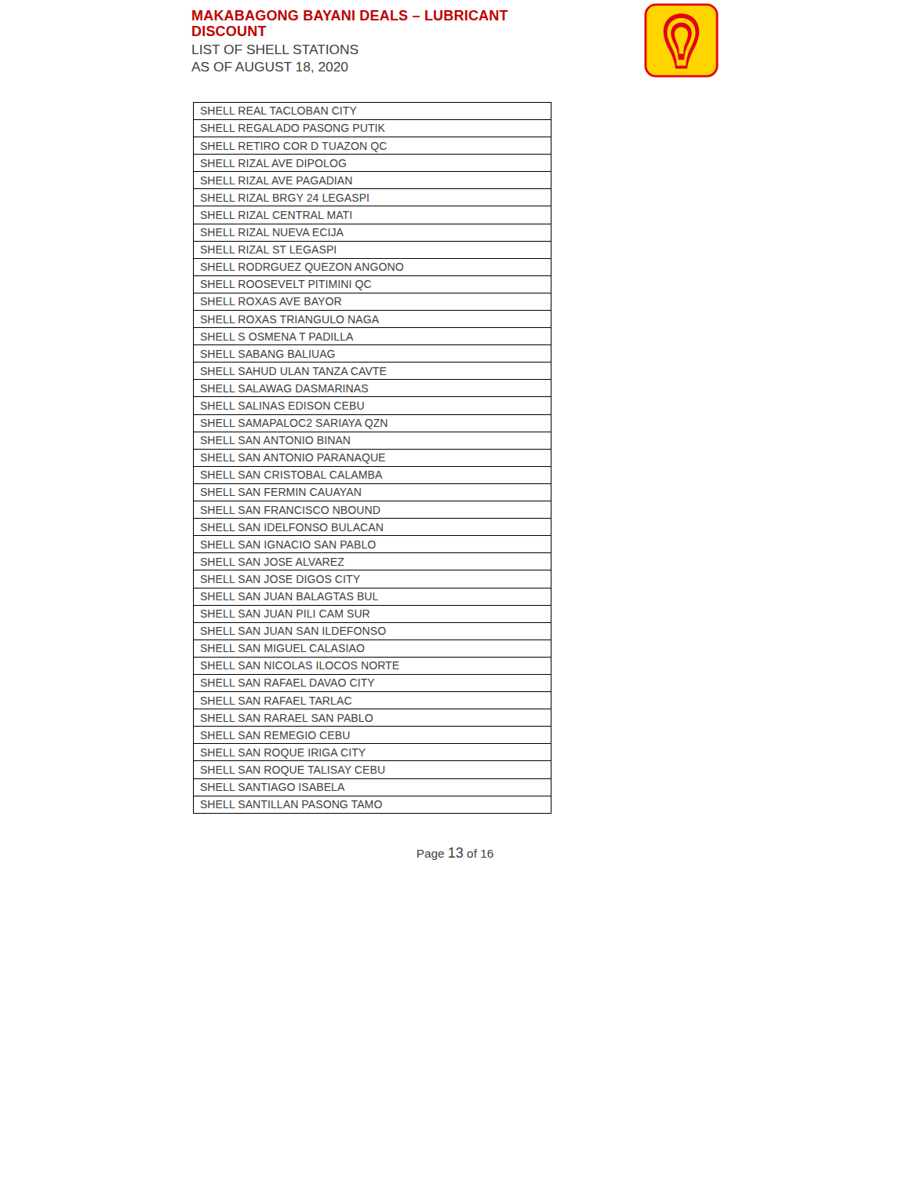MAKABAGONG BAYANI DEALS – LUBRICANT DISCOUNT
LIST OF SHELL STATIONS
AS OF AUGUST 18, 2020
| SHELL REAL TACLOBAN CITY |
| SHELL REGALADO PASONG PUTIK |
| SHELL RETIRO COR D TUAZON QC |
| SHELL RIZAL AVE DIPOLOG |
| SHELL RIZAL AVE PAGADIAN |
| SHELL RIZAL BRGY 24 LEGASPI |
| SHELL RIZAL CENTRAL MATI |
| SHELL RIZAL NUEVA ECIJA |
| SHELL RIZAL ST LEGASPI |
| SHELL RODRGUEZ QUEZON ANGONO |
| SHELL ROOSEVELT PITIMINI QC |
| SHELL ROXAS AVE BAYOR |
| SHELL ROXAS TRIANGULO NAGA |
| SHELL S OSMENA T PADILLA |
| SHELL SABANG BALIUAG |
| SHELL SAHUD ULAN TANZA CAVTE |
| SHELL SALAWAG DASMARINAS |
| SHELL SALINAS EDISON CEBU |
| SHELL SAMAPALOC2 SARIAYA QZN |
| SHELL SAN ANTONIO BINAN |
| SHELL SAN ANTONIO PARANAQUE |
| SHELL SAN CRISTOBAL CALAMBA |
| SHELL SAN FERMIN CAUAYAN |
| SHELL SAN FRANCISCO NBOUND |
| SHELL SAN IDELFONSO BULACAN |
| SHELL SAN IGNACIO SAN PABLO |
| SHELL SAN JOSE ALVAREZ |
| SHELL SAN JOSE DIGOS CITY |
| SHELL SAN JUAN BALAGTAS BUL |
| SHELL SAN JUAN PILI CAM SUR |
| SHELL SAN JUAN SAN ILDEFONSO |
| SHELL SAN MIGUEL CALASIAO |
| SHELL SAN NICOLAS ILOCOS NORTE |
| SHELL SAN RAFAEL DAVAO CITY |
| SHELL SAN RAFAEL TARLAC |
| SHELL SAN RARAEL SAN PABLO |
| SHELL SAN REMEGIO CEBU |
| SHELL SAN ROQUE IRIGA CITY |
| SHELL SAN ROQUE TALISAY CEBU |
| SHELL SANTIAGO ISABELA |
| SHELL SANTILLAN PASONG TAMO |
Page 13 of 16